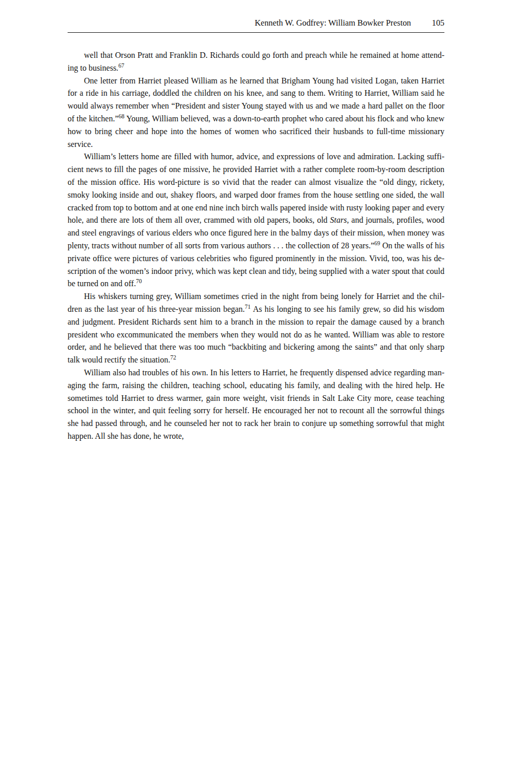Kenneth W. Godfrey: William Bowker Preston 105
well that Orson Pratt and Franklin D. Richards could go forth and preach while he remained at home attending to business.67
One letter from Harriet pleased William as he learned that Brigham Young had visited Logan, taken Harriet for a ride in his carriage, doddled the children on his knee, and sang to them. Writing to Harriet, William said he would always remember when “President and sister Young stayed with us and we made a hard pallet on the floor of the kitchen.”68 Young, William believed, was a down-to-earth prophet who cared about his flock and who knew how to bring cheer and hope into the homes of women who sacrificed their husbands to full-time missionary service.
William’s letters home are filled with humor, advice, and expressions of love and admiration. Lacking sufficient news to fill the pages of one missive, he provided Harriet with a rather complete room-by-room description of the mission office. His word-picture is so vivid that the reader can almost visualize the “old dingy, rickety, smoky looking inside and out, shakey floors, and warped door frames from the house settling one sided, the wall cracked from top to bottom and at one end nine inch birch walls papered inside with rusty looking paper and every hole, and there are lots of them all over, crammed with old papers, books, old Stars, and journals, profiles, wood and steel engravings of various elders who once figured here in the balmy days of their mission, when money was plenty, tracts without number of all sorts from various authors . . . the collection of 28 years.”69 On the walls of his private office were pictures of various celebrities who figured prominently in the mission. Vivid, too, was his description of the women’s indoor privy, which was kept clean and tidy, being supplied with a water spout that could be turned on and off.70
His whiskers turning grey, William sometimes cried in the night from being lonely for Harriet and the children as the last year of his three-year mission began.71 As his longing to see his family grew, so did his wisdom and judgment. President Richards sent him to a branch in the mission to repair the damage caused by a branch president who excommunicated the members when they would not do as he wanted. William was able to restore order, and he believed that there was too much “backbiting and bickering among the saints” and that only sharp talk would rectify the situation.72
William also had troubles of his own. In his letters to Harriet, he frequently dispensed advice regarding managing the farm, raising the children, teaching school, educating his family, and dealing with the hired help. He sometimes told Harriet to dress warmer, gain more weight, visit friends in Salt Lake City more, cease teaching school in the winter, and quit feeling sorry for herself. He encouraged her not to recount all the sorrowful things she had passed through, and he counseled her not to rack her brain to conjure up something sorrowful that might happen. All she has done, he wrote,